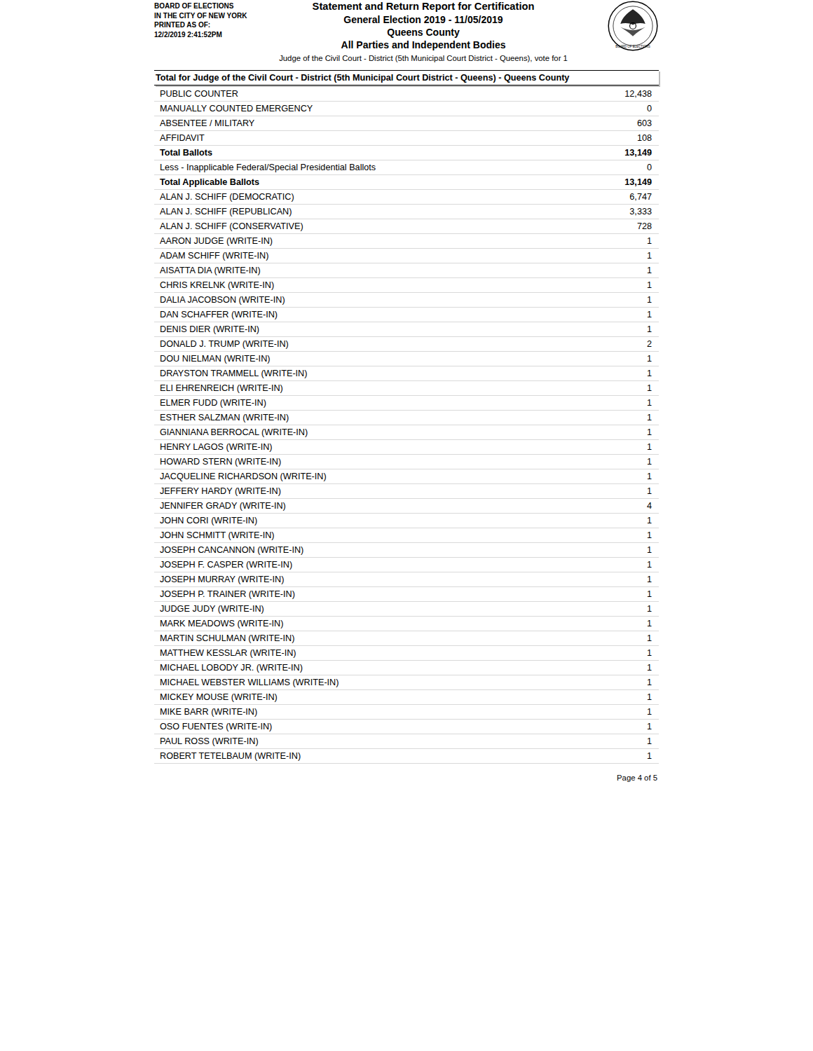BOARD OF ELECTIONS
IN THE CITY OF NEW YORK
PRINTED AS OF:
12/2/2019 2:41:52PM
Statement and Return Report for Certification
General Election 2019 - 11/05/2019
Queens County
All Parties and Independent Bodies
Judge of the Civil Court - District (5th Municipal Court District - Queens), vote for 1
BOARD OF ELECTIONS
Total for Judge of the Civil Court - District (5th Municipal Court District - Queens) - Queens County
| PUBLIC COUNTER | 12,438 |
| MANUALLY COUNTED EMERGENCY | 0 |
| ABSENTEE / MILITARY | 603 |
| AFFIDAVIT | 108 |
| Total Ballots | 13,149 |
| Less - Inapplicable Federal/Special Presidential Ballots | 0 |
| Total Applicable Ballots | 13,149 |
| ALAN J. SCHIFF (DEMOCRATIC) | 6,747 |
| ALAN J. SCHIFF (REPUBLICAN) | 3,333 |
| ALAN J. SCHIFF (CONSERVATIVE) | 728 |
| AARON JUDGE (WRITE-IN) | 1 |
| ADAM SCHIFF (WRITE-IN) | 1 |
| AISATTA DIA (WRITE-IN) | 1 |
| CHRIS KRELNK (WRITE-IN) | 1 |
| DALIA JACOBSON (WRITE-IN) | 1 |
| DAN SCHAFFER (WRITE-IN) | 1 |
| DENIS DIER (WRITE-IN) | 1 |
| DONALD J. TRUMP (WRITE-IN) | 2 |
| DOU NIELMAN (WRITE-IN) | 1 |
| DRAYSTON TRAMMELL (WRITE-IN) | 1 |
| ELI EHRENREICH (WRITE-IN) | 1 |
| ELMER FUDD (WRITE-IN) | 1 |
| ESTHER SALZMAN (WRITE-IN) | 1 |
| GIANNIANA BERROCAL (WRITE-IN) | 1 |
| HENRY LAGOS (WRITE-IN) | 1 |
| HOWARD STERN (WRITE-IN) | 1 |
| JACQUELINE RICHARDSON (WRITE-IN) | 1 |
| JEFFERY HARDY (WRITE-IN) | 1 |
| JENNIFER GRADY (WRITE-IN) | 4 |
| JOHN CORI (WRITE-IN) | 1 |
| JOHN SCHMITT (WRITE-IN) | 1 |
| JOSEPH CANCANNON (WRITE-IN) | 1 |
| JOSEPH F. CASPER (WRITE-IN) | 1 |
| JOSEPH MURRAY (WRITE-IN) | 1 |
| JOSEPH P. TRAINER (WRITE-IN) | 1 |
| JUDGE JUDY (WRITE-IN) | 1 |
| MARK MEADOWS (WRITE-IN) | 1 |
| MARTIN SCHULMAN (WRITE-IN) | 1 |
| MATTHEW KESSLAR (WRITE-IN) | 1 |
| MICHAEL LOBODY JR. (WRITE-IN) | 1 |
| MICHAEL WEBSTER WILLIAMS (WRITE-IN) | 1 |
| MICKEY MOUSE (WRITE-IN) | 1 |
| MIKE BARR (WRITE-IN) | 1 |
| OSO FUENTES (WRITE-IN) | 1 |
| PAUL ROSS (WRITE-IN) | 1 |
| ROBERT TETELBAUM (WRITE-IN) | 1 |
Page 4 of 5